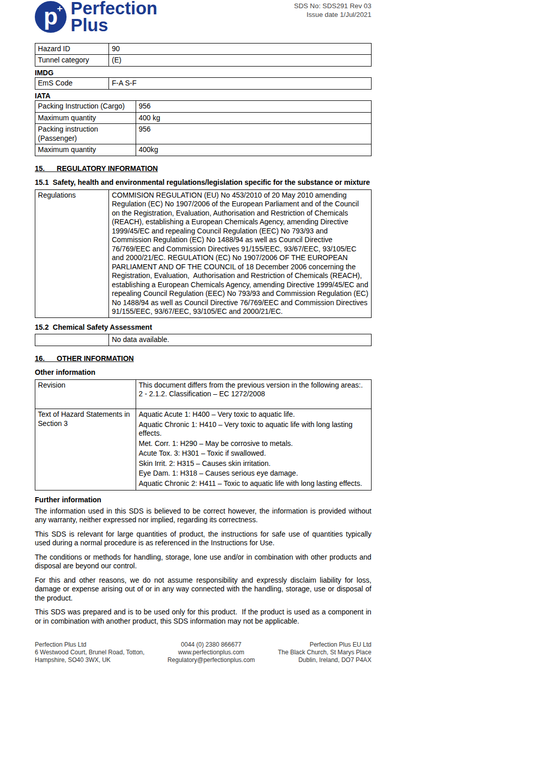p+
PerfectionPlus
SDS No: SDS291 Rev 03
Issue date 1/Jul/2021
| Hazard ID | 90 |
| Tunnel category | (E) |
IMDG
| EmS Code | F-A S-F |
IATA
| Packing Instruction (Cargo) | 956 |
| Maximum quantity | 400 kg |
| Packing instruction (Passenger) | 956 |
| Maximum quantity | 400kg |
15. REGULATORY INFORMATION
15.1 Safety, health and environmental regulations/legislation specific for the substance or mixture
| Regulations | COMMISION REGULATION (EU) No 453/2010 of 20 May 2010 amending Regulation (EC) No 1907/2006 of the European Parliament and of the Council on the Registration, Evaluation, Authorisation and Restriction of Chemicals (REACH), establishing a European Chemicals Agency, amending Directive 1999/45/EC and repealing Council Regulation (EEC) No 793/93 and Commission Regulation (EC) No 1488/94 as well as Council Directive 76/769/EEC and Commission Directives 91/155/EEC, 93/67/EEC, 93/105/EC and 2000/21/EC. REGULATION (EC) No 1907/2006 OF THE EUROPEAN PARLIAMENT AND OF THE COUNCIL of 18 December 2006 concerning the Registration, Evaluation, Authorisation and Restriction of Chemicals (REACH), establishing a European Chemicals Agency, amending Directive 1999/45/EC and repealing Council Regulation (EEC) No 793/93 and Commission Regulation (EC) No 1488/94 as well as Council Directive 76/769/EEC and Commission Directives 91/155/EEC, 93/67/EEC, 93/105/EC and 2000/21/EC. |
15.2 Chemical Safety Assessment
| | No data available. |
16. OTHER INFORMATION
Other information
| Revision | This document differs from the previous version in the following areas:. 2 - 2.1.2. Classification – EC 1272/2008 |
| Text of Hazard Statements in Section 3 | Aquatic Acute 1: H400 – Very toxic to aquatic life. Aquatic Chronic 1: H410 – Very toxic to aquatic life with long lasting effects. Met. Corr. 1: H290 – May be corrosive to metals. Acute Tox. 3: H301 – Toxic if swallowed. Skin Irrit. 2: H315 – Causes skin irritation. Eye Dam. 1: H318 – Causes serious eye damage. Aquatic Chronic 2: H411 – Toxic to aquatic life with long lasting effects. |
Further information
The information used in this SDS is believed to be correct however, the information is provided without any warranty, neither expressed nor implied, regarding its correctness.
This SDS is relevant for large quantities of product, the instructions for safe use of quantities typically used during a normal procedure is as referenced in the Instructions for Use.
The conditions or methods for handling, storage, lone use and/or in combination with other products and disposal are beyond our control.
For this and other reasons, we do not assume responsibility and expressly disclaim liability for loss, damage or expense arising out of or in any way connected with the handling, storage, use or disposal of the product.
This SDS was prepared and is to be used only for this product. If the product is used as a component in or in combination with another product, this SDS information may not be applicable.
Perfection Plus Ltd
6 Westwood Court, Brunel Road, Totton,
Hampshire, SO40 3WX, UK
0044 (0) 2380 866677
www.perfectionplus.com
Regulatory@perfectionplus.com
Perfection Plus EU Ltd
The Black Church, St Marys Place
Dublin, Ireland, DO7 P4AX